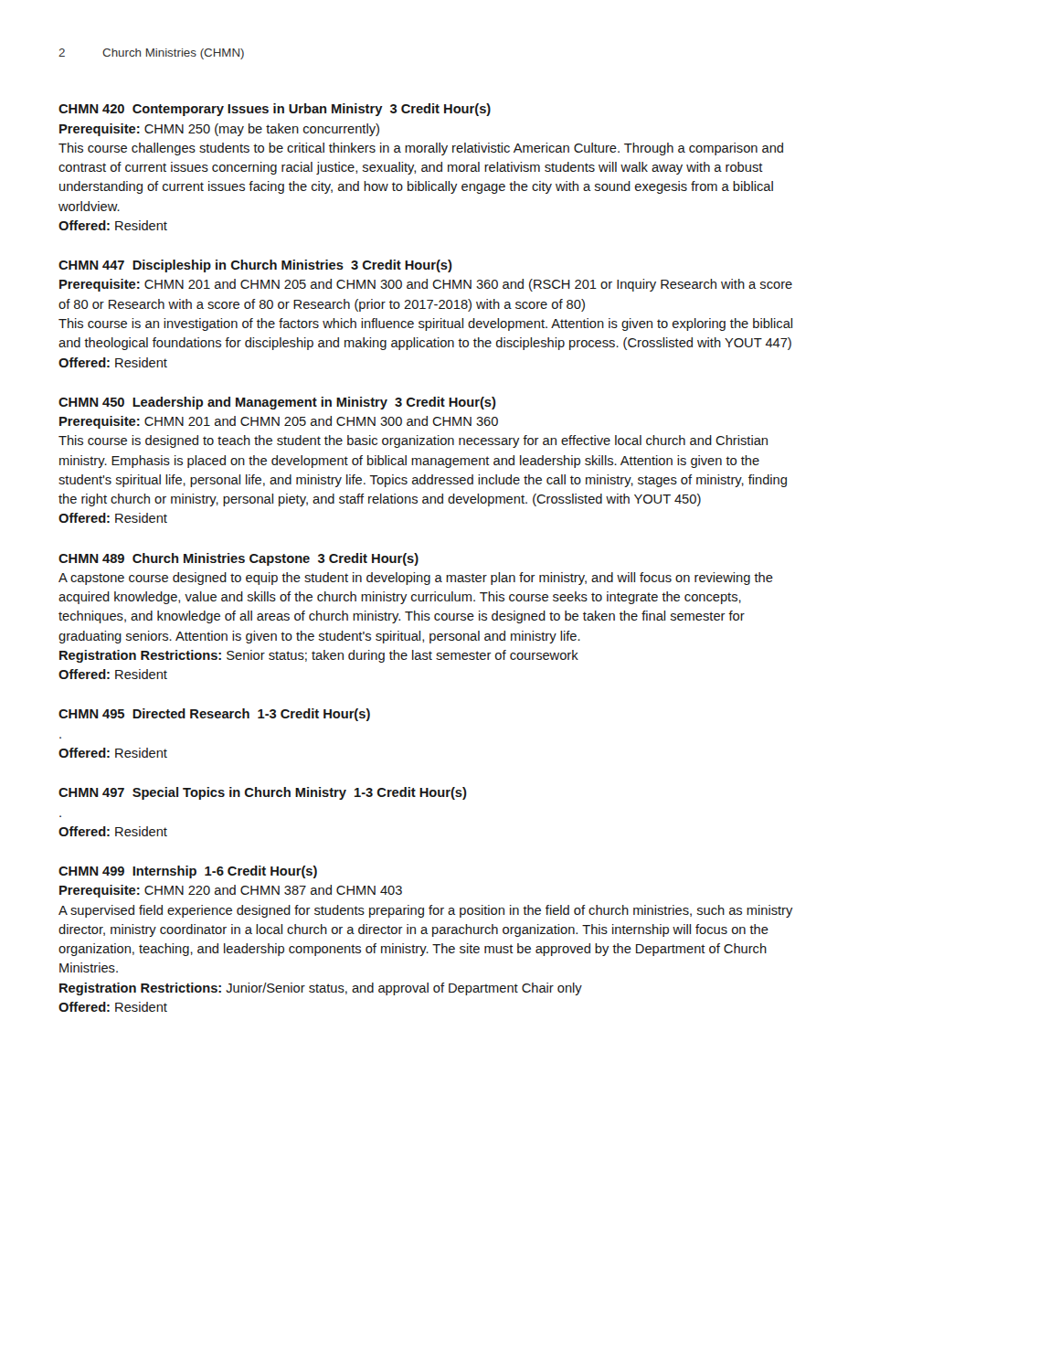2 Church Ministries (CHMN)
CHMN 420 Contemporary Issues in Urban Ministry 3 Credit Hour(s)
Prerequisite: CHMN 250 (may be taken concurrently)
This course challenges students to be critical thinkers in a morally relativistic American Culture. Through a comparison and contrast of current issues concerning racial justice, sexuality, and moral relativism students will walk away with a robust understanding of current issues facing the city, and how to biblically engage the city with a sound exegesis from a biblical worldview.
Offered: Resident
CHMN 447 Discipleship in Church Ministries 3 Credit Hour(s)
Prerequisite: CHMN 201 and CHMN 205 and CHMN 300 and CHMN 360 and (RSCH 201 or Inquiry Research with a score of 80 or Research with a score of 80 or Research (prior to 2017-2018) with a score of 80)
This course is an investigation of the factors which influence spiritual development. Attention is given to exploring the biblical and theological foundations for discipleship and making application to the discipleship process. (Crosslisted with YOUT 447)
Offered: Resident
CHMN 450 Leadership and Management in Ministry 3 Credit Hour(s)
Prerequisite: CHMN 201 and CHMN 205 and CHMN 300 and CHMN 360
This course is designed to teach the student the basic organization necessary for an effective local church and Christian ministry. Emphasis is placed on the development of biblical management and leadership skills. Attention is given to the student's spiritual life, personal life, and ministry life. Topics addressed include the call to ministry, stages of ministry, finding the right church or ministry, personal piety, and staff relations and development. (Crosslisted with YOUT 450)
Offered: Resident
CHMN 489 Church Ministries Capstone 3 Credit Hour(s)
A capstone course designed to equip the student in developing a master plan for ministry, and will focus on reviewing the acquired knowledge, value and skills of the church ministry curriculum. This course seeks to integrate the concepts, techniques, and knowledge of all areas of church ministry. This course is designed to be taken the final semester for graduating seniors. Attention is given to the student's spiritual, personal and ministry life.
Registration Restrictions: Senior status; taken during the last semester of coursework
Offered: Resident
CHMN 495 Directed Research 1-3 Credit Hour(s)
.
Offered: Resident
CHMN 497 Special Topics in Church Ministry 1-3 Credit Hour(s)
.
Offered: Resident
CHMN 499 Internship 1-6 Credit Hour(s)
Prerequisite: CHMN 220 and CHMN 387 and CHMN 403
A supervised field experience designed for students preparing for a position in the field of church ministries, such as ministry director, ministry coordinator in a local church or a director in a parachurch organization. This internship will focus on the organization, teaching, and leadership components of ministry. The site must be approved by the Department of Church Ministries.
Registration Restrictions: Junior/Senior status, and approval of Department Chair only
Offered: Resident